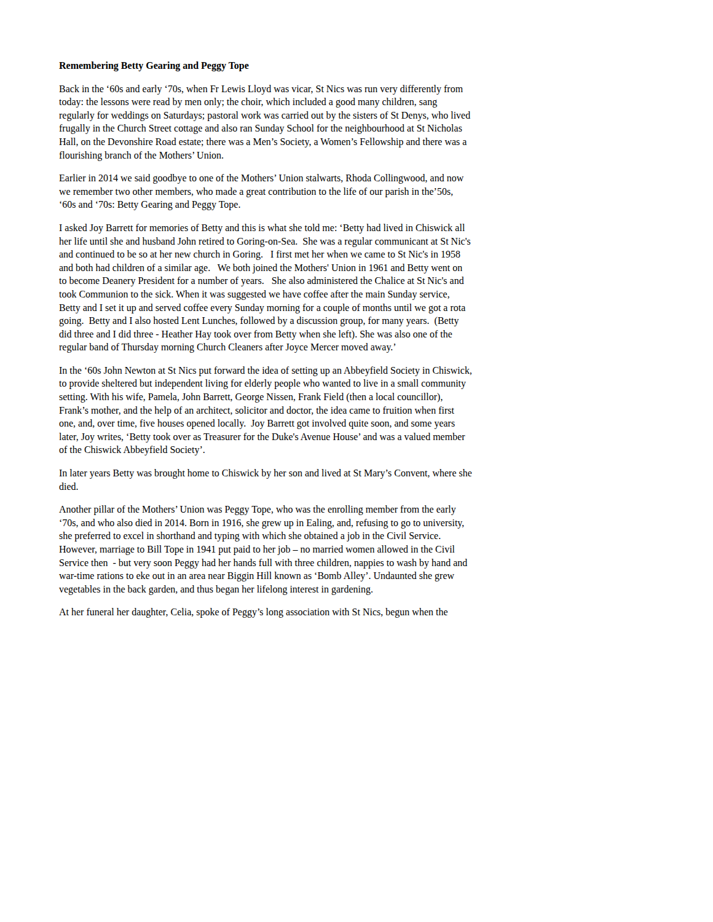Remembering Betty Gearing and Peggy Tope
Back in the ‘60s and early ‘70s, when Fr Lewis Lloyd was vicar, St Nics was run very differently from today: the lessons were read by men only; the choir, which included a good many children, sang regularly for weddings on Saturdays; pastoral work was carried out by the sisters of St Denys, who lived frugally in the Church Street cottage and also ran Sunday School for the neighbourhood at St Nicholas Hall, on the Devonshire Road estate; there was a Men’s Society, a Women’s Fellowship and there was a flourishing branch of the Mothers’ Union.
Earlier in 2014 we said goodbye to one of the Mothers’ Union stalwarts, Rhoda Collingwood, and now we remember two other members, who made a great contribution to the life of our parish in the’50s, ‘60s and ‘70s: Betty Gearing and Peggy Tope.
I asked Joy Barrett for memories of Betty and this is what she told me: ‘Betty had lived in Chiswick all her life until she and husband John retired to Goring-on-Sea. She was a regular communicant at St Nic's and continued to be so at her new church in Goring. I first met her when we came to St Nic's in 1958 and both had children of a similar age. We both joined the Mothers' Union in 1961 and Betty went on to become Deanery President for a number of years. She also administered the Chalice at St Nic's and took Communion to the sick. When it was suggested we have coffee after the main Sunday service, Betty and I set it up and served coffee every Sunday morning for a couple of months until we got a rota going. Betty and I also hosted Lent Lunches, followed by a discussion group, for many years. (Betty did three and I did three - Heather Hay took over from Betty when she left). She was also one of the regular band of Thursday morning Church Cleaners after Joyce Mercer moved away.’
In the ‘60s John Newton at St Nics put forward the idea of setting up an Abbeyfield Society in Chiswick, to provide sheltered but independent living for elderly people who wanted to live in a small community setting. With his wife, Pamela, John Barrett, George Nissen, Frank Field (then a local councillor), Frank’s mother, and the help of an architect, solicitor and doctor, the idea came to fruition when first one, and, over time, five houses opened locally. Joy Barrett got involved quite soon, and some years later, Joy writes, ‘Betty took over as Treasurer for the Duke's Avenue House’ and was a valued member of the Chiswick Abbeyfield Society’.
In later years Betty was brought home to Chiswick by her son and lived at St Mary’s Convent, where she died.
Another pillar of the Mothers’ Union was Peggy Tope, who was the enrolling member from the early ‘70s, and who also died in 2014. Born in 1916, she grew up in Ealing, and, refusing to go to university, she preferred to excel in shorthand and typing with which she obtained a job in the Civil Service. However, marriage to Bill Tope in 1941 put paid to her job – no married women allowed in the Civil Service then - but very soon Peggy had her hands full with three children, nappies to wash by hand and war-time rations to eke out in an area near Biggin Hill known as ‘Bomb Alley’. Undaunted she grew vegetables in the back garden, and thus began her lifelong interest in gardening.
At her funeral her daughter, Celia, spoke of Peggy’s long association with St Nics, begun when the